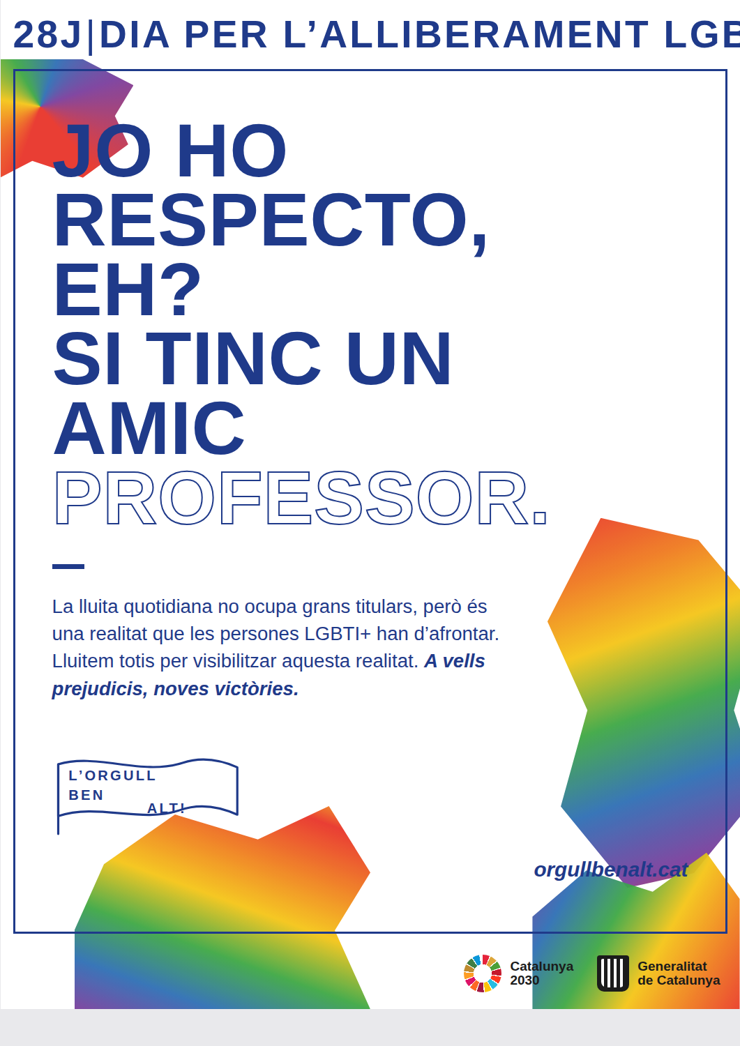28J|Dia per l’alliberament LGBTI+
Jo ho respecto, eh?
Si tinc un amic
professor.
La lluita quotidiana no ocupa grans titulars, però és una realitat que les persones LGBTI+ han d’afrontar. Lluitem totis per visibilitzar aquesta realitat. A vells prejudicis, noves victòries.
L’ORGULL BEN ALT!
orgullbenalt.cat
Catalunya
2030
Generalitat
de Catalunya